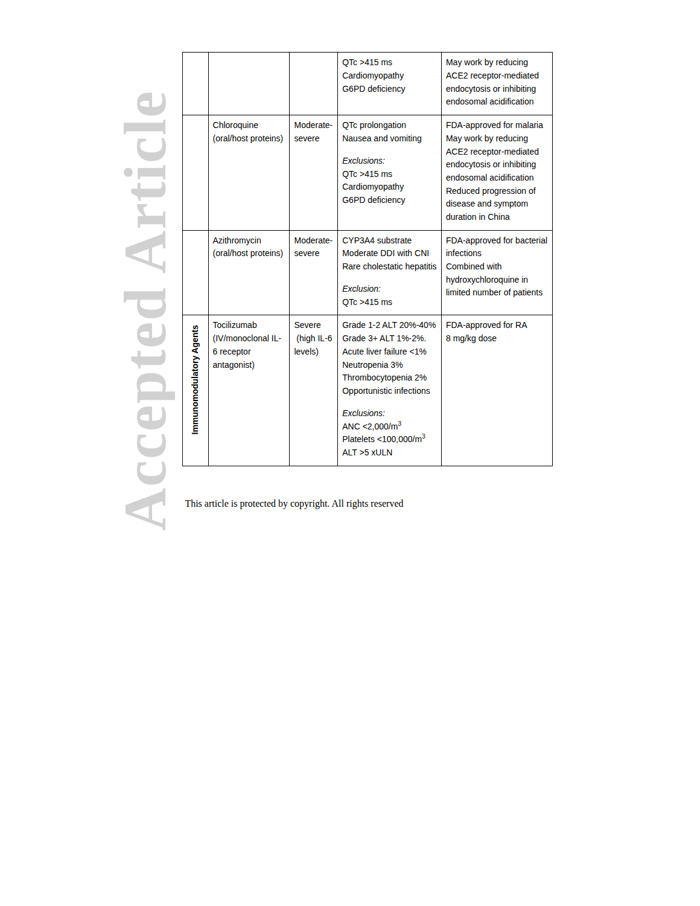Accepted Article
| | | | QTc >415 ms Cardiomyopathy G6PD deficiency | May work by reducing ACE2 receptor-mediated endocytosis or inhibiting endosomal acidification |
| | Chloroquine (oral/host proteins) | Moderate-severe | QTc prolongation Nausea and vomiting Exclusions: QTc >415 ms Cardiomyopathy G6PD deficiency | FDA-approved for malaria May work by reducing ACE2 receptor-mediated endocytosis or inhibiting endosomal acidification Reduced progression of disease and symptom duration in China |
| | Azithromycin (oral/host proteins) | Moderate-severe | CYP3A4 substrate Moderate DDI with CNI Rare cholestatic hepatitis Exclusion: QTc >415 ms | FDA-approved for bacterial infections Combined with hydroxychloroquine in limited number of patients |
| Immunomodulatory Agents | Tocilizumab (IV/monoclonal IL-6 receptor antagonist) | Severe (high IL-6 levels) | Grade 1-2 ALT 20%-40% Grade 3+ ALT 1%-2%. Acute liver failure <1% Neutropenia 3% Thrombocytopenia 2% Opportunistic infections Exclusions: ANC <2,000/m 3 Platelets <100,000/m 3 ALT >5 xULN | FDA-approved for RA 8 mg/kg dose |
This article is protected by copyright. All rights reserved